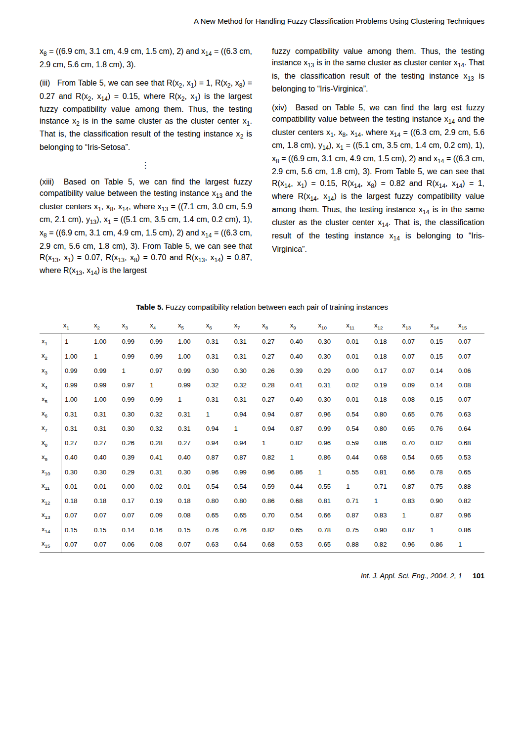A New Method for Handling Fuzzy Classification Problems Using Clustering Techniques
x8 = ((6.9 cm, 3.1 cm, 4.9 cm, 1.5 cm), 2) and x14 = ((6.3 cm, 2.9 cm, 5.6 cm, 1.8 cm), 3).
(iii) From Table 5, we can see that R(x2, x1) = 1, R(x2, x8) = 0.27 and R(x2, x14) = 0.15, where R(x2, x1) is the largest fuzzy compatibility value among them. Thus, the testing instance x2 is in the same cluster as the cluster center x1. That is, the classification result of the testing instance x2 is belonging to “Iris-Setosa”.
⋮
(xiii) Based on Table 5, we can find the largest fuzzy compatibility value between the testing instance x13 and the cluster centers x1, x8, x14, where x13 = ((7.1 cm, 3.0 cm, 5.9 cm, 2.1 cm), y13), x1 = ((5.1 cm, 3.5 cm, 1.4 cm, 0.2 cm), 1), x8 = ((6.9 cm, 3.1 cm, 4.9 cm, 1.5 cm), 2) and x14 = ((6.3 cm, 2.9 cm, 5.6 cm, 1.8 cm), 3). From Table 5, we can see that R(x13, x1) = 0.07, R(x13, x8) = 0.70 and R(x13, x14) = 0.87, where R(x13, x14) is the largest
fuzzy compatibility value among them. Thus, the testing instance x13 is in the same cluster as cluster center x14. That is, the classification result of the testing instance x13 is belonging to “Iris-Virginica”.
(xiv) Based on Table 5, we can find the larg est fuzzy compatibility value between the testing instance x14 and the cluster centers x1, x8, x14, where x14 = ((6.3 cm, 2.9 cm, 5.6 cm, 1.8 cm), y14), x1 = ((5.1 cm, 3.5 cm, 1.4 cm, 0.2 cm), 1), x8 = ((6.9 cm, 3.1 cm, 4.9 cm, 1.5 cm), 2) and x14 = ((6.3 cm, 2.9 cm, 5.6 cm, 1.8 cm), 3). From Table 5, we can see that R(x14, x1) = 0.15, R(x14, x8) = 0.82 and R(x14, x14) = 1, where R(x14, x14) is the largest fuzzy compatibility value among them. Thus, the testing instance x14 is in the same cluster as the cluster center x14. That is, the classification result of the testing instance x14 is belonging to “Iris-Virginica”.
Table 5. Fuzzy compatibility relation between each pair of training instances
| | x 1 | x 2 | x 3 | x 4 | x 5 | x 6 | x 7 | x 8 | x 9 | x 10 | x 11 | x 12 | x 13 | x 14 | x 15 |
| --- | --- | --- | --- | --- | --- | --- | --- | --- | --- | --- | --- | --- | --- | --- | --- |
| x 1 | 1 | 1.00 | 0.99 | 0.99 | 1.00 | 0.31 | 0.31 | 0.27 | 0.40 | 0.30 | 0.01 | 0.18 | 0.07 | 0.15 | 0.07 |
| x 2 | 1.00 | 1 | 0.99 | 0.99 | 1.00 | 0.31 | 0.31 | 0.27 | 0.40 | 0.30 | 0.01 | 0.18 | 0.07 | 0.15 | 0.07 |
| x 3 | 0.99 | 0.99 | 1 | 0.97 | 0.99 | 0.30 | 0.30 | 0.26 | 0.39 | 0.29 | 0.00 | 0.17 | 0.07 | 0.14 | 0.06 |
| x 4 | 0.99 | 0.99 | 0.97 | 1 | 0.99 | 0.32 | 0.32 | 0.28 | 0.41 | 0.31 | 0.02 | 0.19 | 0.09 | 0.14 | 0.08 |
| x 5 | 1.00 | 1.00 | 0.99 | 0.99 | 1 | 0.31 | 0.31 | 0.27 | 0.40 | 0.30 | 0.01 | 0.18 | 0.08 | 0.15 | 0.07 |
| x 6 | 0.31 | 0.31 | 0.30 | 0.32 | 0.31 | 1 | 0.94 | 0.94 | 0.87 | 0.96 | 0.54 | 0.80 | 0.65 | 0.76 | 0.63 |
| x 7 | 0.31 | 0.31 | 0.30 | 0.32 | 0.31 | 0.94 | 1 | 0.94 | 0.87 | 0.99 | 0.54 | 0.80 | 0.65 | 0.76 | 0.64 |
| x 8 | 0.27 | 0.27 | 0.26 | 0.28 | 0.27 | 0.94 | 0.94 | 1 | 0.82 | 0.96 | 0.59 | 0.86 | 0.70 | 0.82 | 0.68 |
| x 9 | 0.40 | 0.40 | 0.39 | 0.41 | 0.40 | 0.87 | 0.87 | 0.82 | 1 | 0.86 | 0.44 | 0.68 | 0.54 | 0.65 | 0.53 |
| x 10 | 0.30 | 0.30 | 0.29 | 0.31 | 0.30 | 0.96 | 0.99 | 0.96 | 0.86 | 1 | 0.55 | 0.81 | 0.66 | 0.78 | 0.65 |
| x 11 | 0.01 | 0.01 | 0.00 | 0.02 | 0.01 | 0.54 | 0.54 | 0.59 | 0.44 | 0.55 | 1 | 0.71 | 0.87 | 0.75 | 0.88 |
| x 12 | 0.18 | 0.18 | 0.17 | 0.19 | 0.18 | 0.80 | 0.80 | 0.86 | 0.68 | 0.81 | 0.71 | 1 | 0.83 | 0.90 | 0.82 |
| x 13 | 0.07 | 0.07 | 0.07 | 0.09 | 0.08 | 0.65 | 0.65 | 0.70 | 0.54 | 0.66 | 0.87 | 0.83 | 1 | 0.87 | 0.96 |
| x 14 | 0.15 | 0.15 | 0.14 | 0.16 | 0.15 | 0.76 | 0.76 | 0.82 | 0.65 | 0.78 | 0.75 | 0.90 | 0.87 | 1 | 0.86 |
| x 15 | 0.07 | 0.07 | 0.06 | 0.08 | 0.07 | 0.63 | 0.64 | 0.68 | 0.53 | 0.65 | 0.88 | 0.82 | 0.96 | 0.86 | 1 |
Int. J. Appl. Sci. Eng., 2004. 2, 1 101